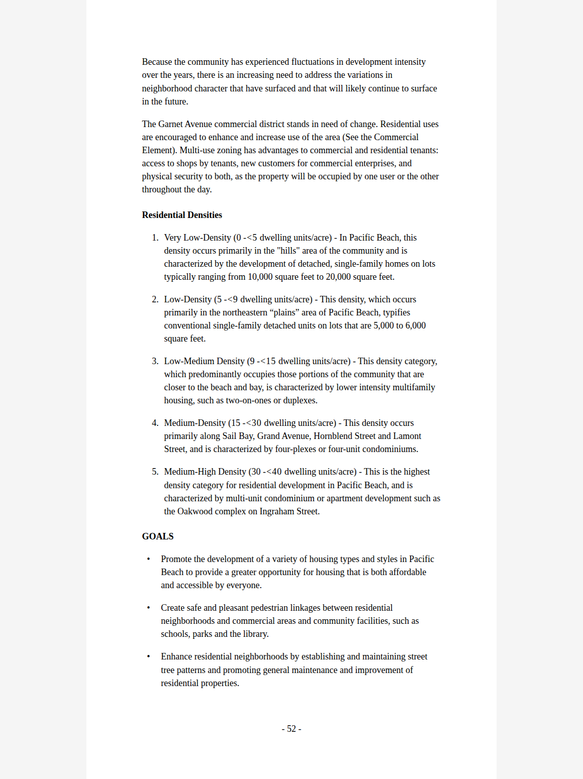Because the community has experienced fluctuations in development intensity over the years, there is an increasing need to address the variations in neighborhood character that have surfaced and that will likely continue to surface in the future.
The Garnet Avenue commercial district stands in need of change. Residential uses are encouraged to enhance and increase use of the area (See the Commercial Element). Multi-use zoning has advantages to commercial and residential tenants: access to shops by tenants, new customers for commercial enterprises, and physical security to both, as the property will be occupied by one user or the other throughout the day.
Residential Densities
Very Low-Density (0 -<5 dwelling units/acre) - In Pacific Beach, this density occurs primarily in the "hills" area of the community and is characterized by the development of detached, single-family homes on lots typically ranging from 10,000 square feet to 20,000 square feet.
Low-Density (5 -<9 dwelling units/acre) - This density, which occurs primarily in the northeastern “plains” area of Pacific Beach, typifies conventional single-family detached units on lots that are 5,000 to 6,000 square feet.
Low-Medium Density (9 -<15 dwelling units/acre) - This density category, which predominantly occupies those portions of the community that are closer to the beach and bay, is characterized by lower intensity multifamily housing, such as two-on-ones or duplexes.
Medium-Density (15 -<30 dwelling units/acre) - This density occurs primarily along Sail Bay, Grand Avenue, Hornblend Street and Lamont Street, and is characterized by four-plexes or four-unit condominiums.
Medium-High Density (30 -<40 dwelling units/acre) - This is the highest density category for residential development in Pacific Beach, and is characterized by multi-unit condominium or apartment development such as the Oakwood complex on Ingraham Street.
GOALS
Promote the development of a variety of housing types and styles in Pacific Beach to provide a greater opportunity for housing that is both affordable and accessible by everyone.
Create safe and pleasant pedestrian linkages between residential neighborhoods and commercial areas and community facilities, such as schools, parks and the library.
Enhance residential neighborhoods by establishing and maintaining street tree patterns and promoting general maintenance and improvement of residential properties.
- 52 -